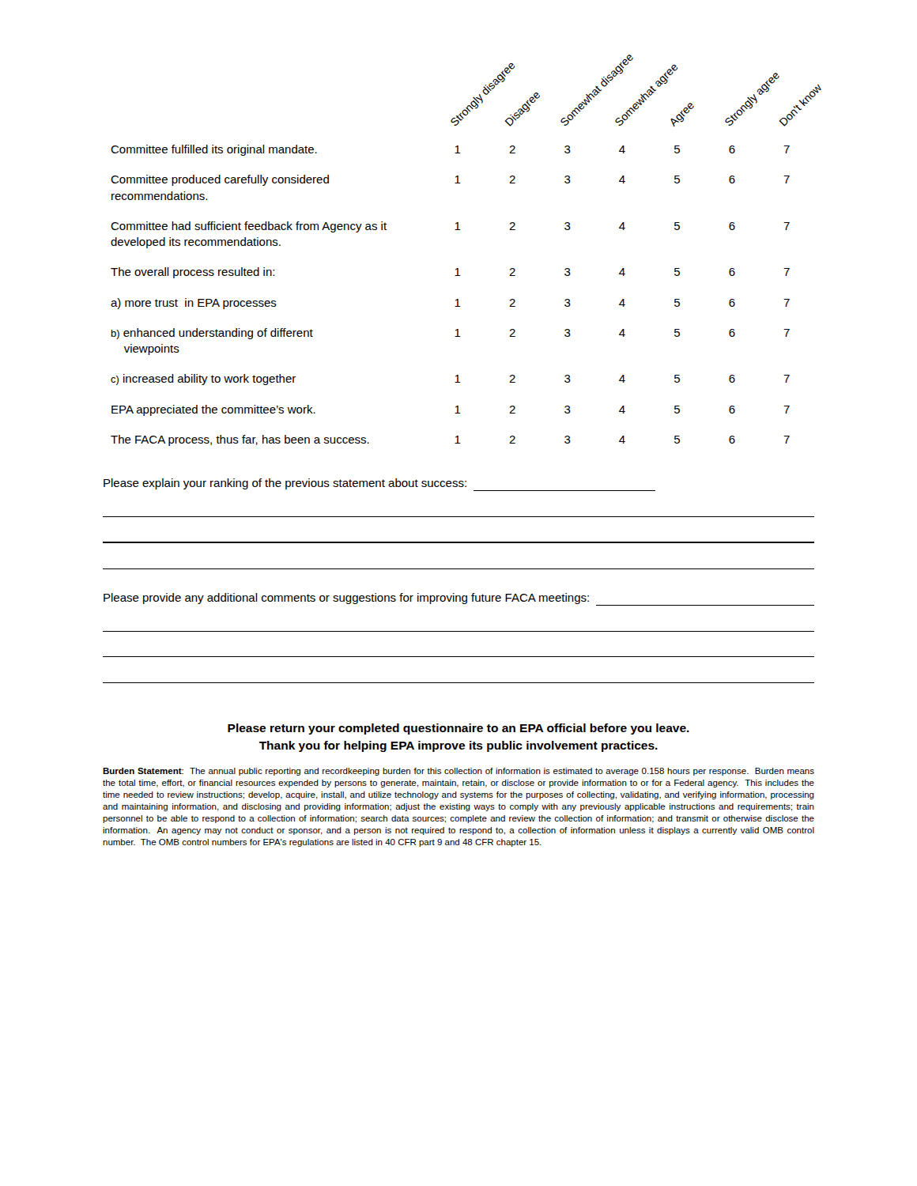| | Strongly disagree | Disagree | Somewhat disagree | Somewhat agree | Agree | Strongly agree | Don't know |
| --- | --- | --- | --- | --- | --- | --- | --- |
| Committee fulfilled its original mandate. | 1 | 2 | 3 | 4 | 5 | 6 | 7 |
| Committee produced carefully considered recommendations. | 1 | 2 | 3 | 4 | 5 | 6 | 7 |
| Committee had sufficient feedback from Agency as it developed its recommendations. | 1 | 2 | 3 | 4 | 5 | 6 | 7 |
| The overall process resulted in: | 1 | 2 | 3 | 4 | 5 | 6 | 7 |
| a) more trust in EPA processes | 1 | 2 | 3 | 4 | 5 | 6 | 7 |
| b) enhanced understanding of different viewpoints | 1 | 2 | 3 | 4 | 5 | 6 | 7 |
| c) increased ability to work together | 1 | 2 | 3 | 4 | 5 | 6 | 7 |
| EPA appreciated the committee’s work. | 1 | 2 | 3 | 4 | 5 | 6 | 7 |
| The FACA process, thus far, has been a success. | 1 | 2 | 3 | 4 | 5 | 6 | 7 |
Please explain your ranking of the previous statement about success:
Please provide any additional comments or suggestions for improving future FACA meetings:
Please return your completed questionnaire to an EPA official before you leave.
Thank you for helping EPA improve its public involvement practices.
Burden Statement: The annual public reporting and recordkeeping burden for this collection of information is estimated to average 0.158 hours per response. Burden means the total time, effort, or financial resources expended by persons to generate, maintain, retain, or disclose or provide information to or for a Federal agency. This includes the time needed to review instructions; develop, acquire, install, and utilize technology and systems for the purposes of collecting, validating, and verifying information, processing and maintaining information, and disclosing and providing information; adjust the existing ways to comply with any previously applicable instructions and requirements; train personnel to be able to respond to a collection of information; search data sources; complete and review the collection of information; and transmit or otherwise disclose the information. An agency may not conduct or sponsor, and a person is not required to respond to, a collection of information unless it displays a currently valid OMB control number. The OMB control numbers for EPA's regulations are listed in 40 CFR part 9 and 48 CFR chapter 15.